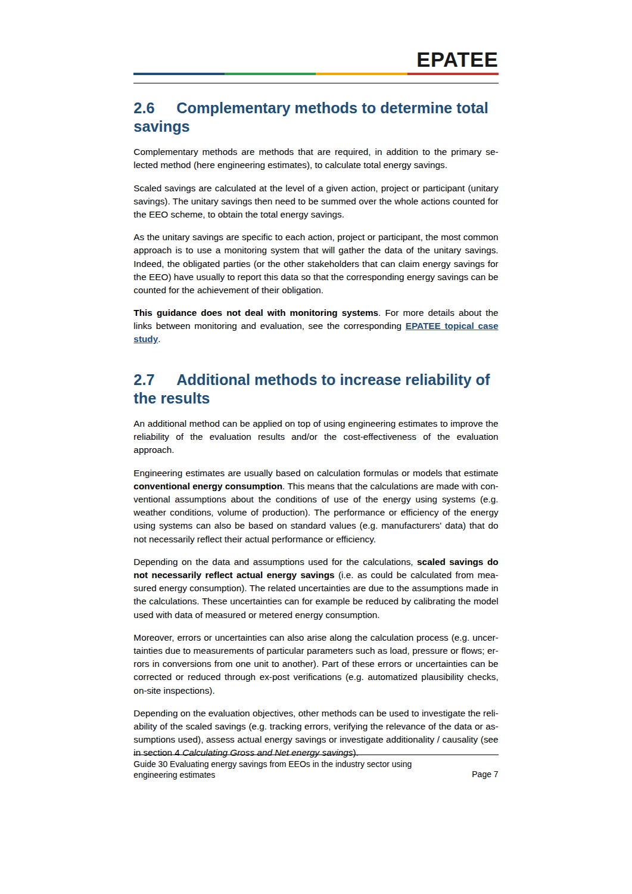EPATEE
2.6 Complementary methods to determine total savings
Complementary methods are methods that are required, in addition to the primary selected method (here engineering estimates), to calculate total energy savings.
Scaled savings are calculated at the level of a given action, project or participant (unitary savings). The unitary savings then need to be summed over the whole actions counted for the EEO scheme, to obtain the total energy savings.
As the unitary savings are specific to each action, project or participant, the most common approach is to use a monitoring system that will gather the data of the unitary savings. Indeed, the obligated parties (or the other stakeholders that can claim energy savings for the EEO) have usually to report this data so that the corresponding energy savings can be counted for the achievement of their obligation.
This guidance does not deal with monitoring systems. For more details about the links between monitoring and evaluation, see the corresponding EPATEE topical case study.
2.7 Additional methods to increase reliability of the results
An additional method can be applied on top of using engineering estimates to improve the reliability of the evaluation results and/or the cost-effectiveness of the evaluation approach.
Engineering estimates are usually based on calculation formulas or models that estimate conventional energy consumption. This means that the calculations are made with conventional assumptions about the conditions of use of the energy using systems (e.g. weather conditions, volume of production). The performance or efficiency of the energy using systems can also be based on standard values (e.g. manufacturers' data) that do not necessarily reflect their actual performance or efficiency.
Depending on the data and assumptions used for the calculations, scaled savings do not necessarily reflect actual energy savings (i.e. as could be calculated from measured energy consumption). The related uncertainties are due to the assumptions made in the calculations. These uncertainties can for example be reduced by calibrating the model used with data of measured or metered energy consumption.
Moreover, errors or uncertainties can also arise along the calculation process (e.g. uncertainties due to measurements of particular parameters such as load, pressure or flows; errors in conversions from one unit to another). Part of these errors or uncertainties can be corrected or reduced through ex-post verifications (e.g. automatized plausibility checks, on-site inspections).
Depending on the evaluation objectives, other methods can be used to investigate the reliability of the scaled savings (e.g. tracking errors, verifying the relevance of the data or assumptions used), assess actual energy savings or investigate additionality / causality (see in section 4 Calculating Gross and Net energy savings).
Guide 30 Evaluating energy savings from EEOs in the industry sector using engineering estimates
Page 7